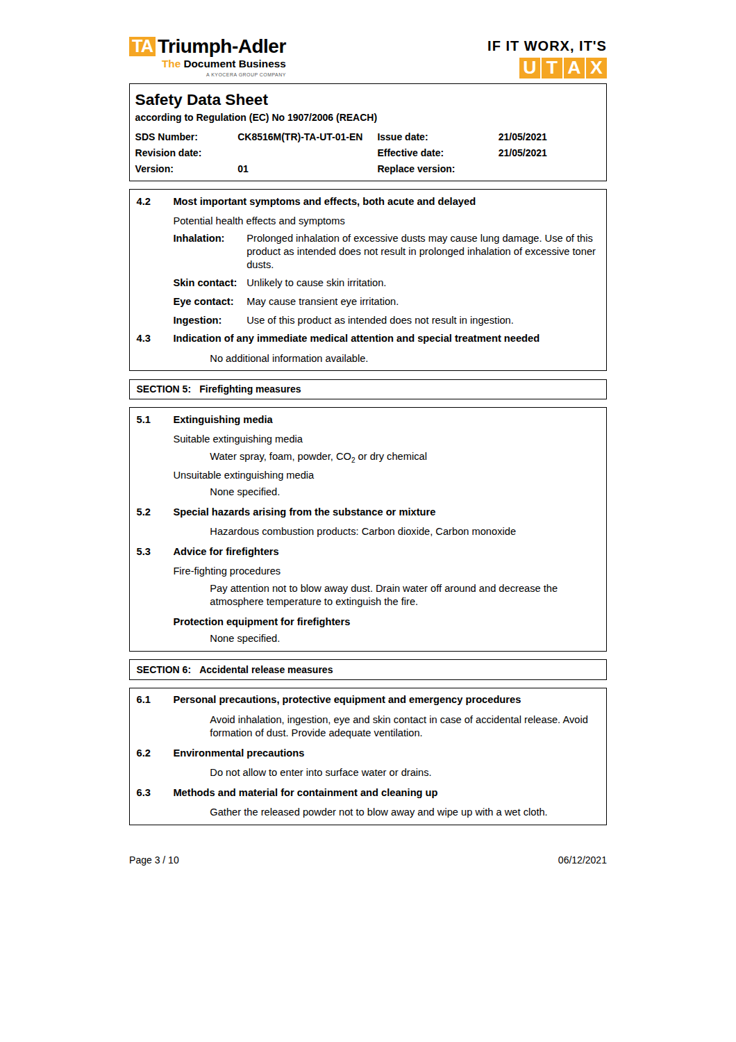TA Triumph-Adler
The Document Business
A KYOCERA GROUP COMPANY
IF IT WORX, IT'S
U T A X
Safety Data Sheet
according to Regulation (EC) No 1907/2006 (REACH)
| SDS Number: | CK8516M(TR)-TA-UT-01-EN | Issue date: | 21/05/2021 |
| Revision date: | | Effective date: | 21/05/2021 |
| Version: | 01 | Replace version: | |
4.2
Most important symptoms and effects, both acute and delayed
Potential health effects and symptoms
Inhalation:
Prolonged inhalation of excessive dusts may cause lung damage. Use of this product as intended does not result in prolonged inhalation of excessive toner dusts.
Skin contact:
Unlikely to cause skin irritation.
Eye contact:
May cause transient eye irritation.
Ingestion:
Use of this product as intended does not result in ingestion.
4.3
Indication of any immediate medical attention and special treatment needed
No additional information available.
SECTION 5: Firefighting measures
5.1
Extinguishing media
Suitable extinguishing media
Water spray, foam, powder, CO2 or dry chemical
Unsuitable extinguishing media
None specified.
5.2
Special hazards arising from the substance or mixture
Hazardous combustion products: Carbon dioxide, Carbon monoxide
5.3
Advice for firefighters
Fire-fighting procedures
Pay attention not to blow away dust. Drain water off around and decrease the atmosphere temperature to extinguish the fire.
Protection equipment for firefighters
None specified.
SECTION 6: Accidental release measures
6.1
Personal precautions, protective equipment and emergency procedures
Avoid inhalation, ingestion, eye and skin contact in case of accidental release. Avoid formation of dust. Provide adequate ventilation.
6.2
Environmental precautions
Do not allow to enter into surface water or drains.
6.3
Methods and material for containment and cleaning up
Gather the released powder not to blow away and wipe up with a wet cloth.
Page 3 / 10
06/12/2021